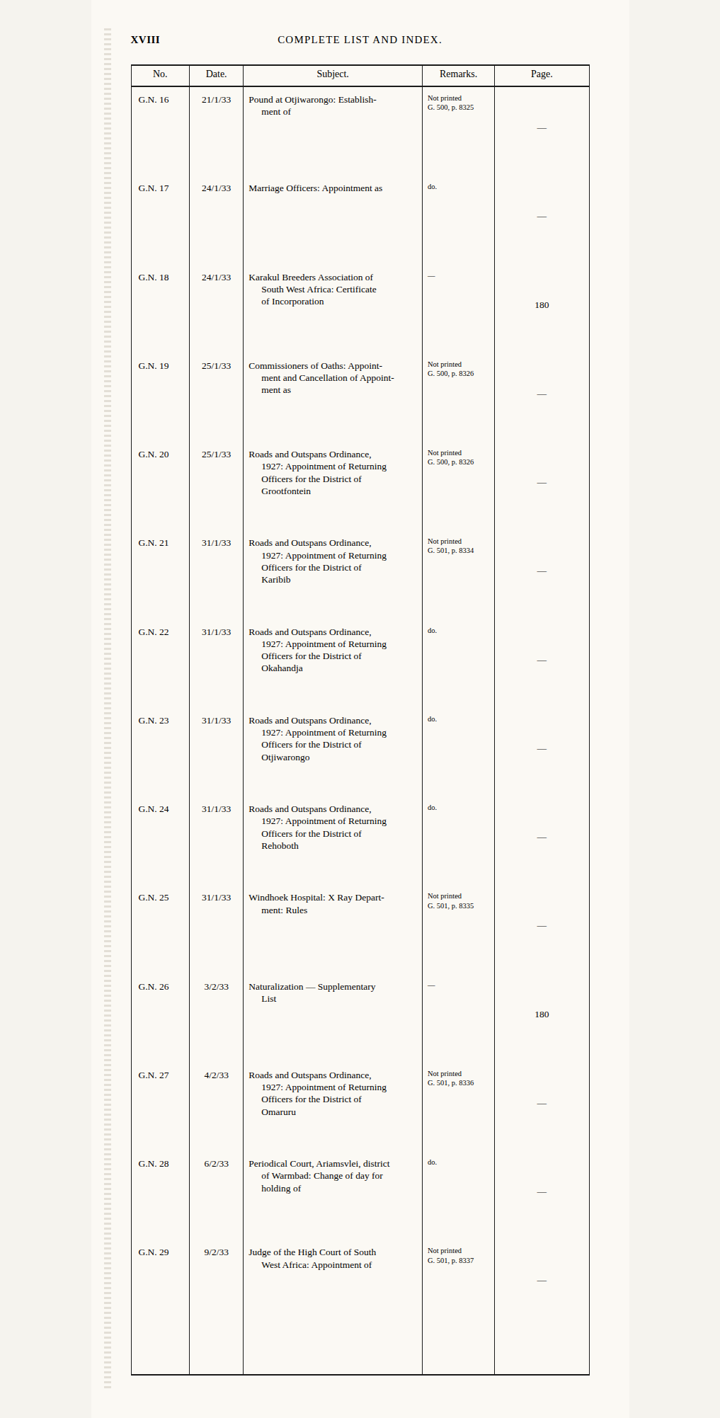XVIII
COMPLETE LIST AND INDEX.
| No. | Date. | Subject. | Remarks. | Page. |
| --- | --- | --- | --- | --- |
| G.N. 16 | 21/1/33 | Pound at Otjiwarongo: Establish- ment of | Not printed G. 500, p. 8325 | — |
| G.N. 17 | 24/1/33 | Marriage Officers: Appointment as | do. | — |
| G.N. 18 | 24/1/33 | Karakul Breeders Association of South West Africa: Certificate of Incorporation | — | 180 |
| G.N. 19 | 25/1/33 | Commissioners of Oaths: Appoint- ment and Cancellation of Appoint- ment as | Not printed G. 500, p. 8326 | — |
| G.N. 20 | 25/1/33 | Roads and Outspans Ordinance, 1927: Appointment of Returning Officers for the District of Grootfontein | Not printed G. 500, p. 8326 | — |
| G.N. 21 | 31/1/33 | Roads and Outspans Ordinance, 1927: Appointment of Returning Officers for the District of Karibib | Not printed G. 501, p. 8334 | — |
| G.N. 22 | 31/1/33 | Roads and Outspans Ordinance, 1927: Appointment of Returning Officers for the District of Okahandja | do. | — |
| G.N. 23 | 31/1/33 | Roads and Outspans Ordinance, 1927: Appointment of Returning Officers for the District of Otjiwarongo | do. | — |
| G.N. 24 | 31/1/33 | Roads and Outspans Ordinance, 1927: Appointment of Returning Officers for the District of Rehoboth | do. | — |
| G.N. 25 | 31/1/33 | Windhoek Hospital: X Ray Depart- ment: Rules | Not printed G. 501, p. 8335 | — |
| G.N. 26 | 3/2/33 | Naturalization — Supplementary List | — | 180 |
| G.N. 27 | 4/2/33 | Roads and Outspans Ordinance, 1927: Appointment of Returning Officers for the District of Omaruru | Not printed G. 501, p. 8336 | — |
| G.N. 28 | 6/2/33 | Periodical Court, Ariamsvlei, district of Warmbad: Change of day for holding of | do. | — |
| G.N. 29 | 9/2/33 | Judge of the High Court of South West Africa: Appointment of | Not printed G. 501, p. 8337 | — |